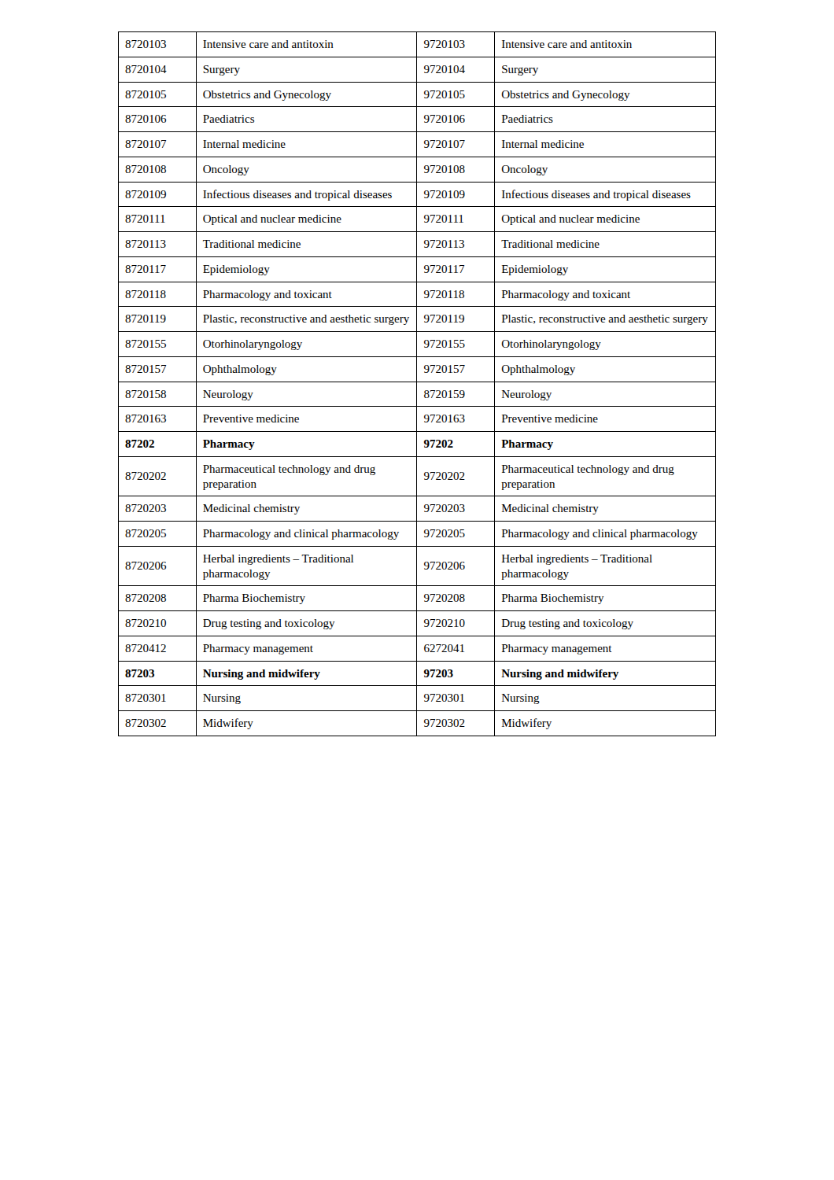| 8720103 | Intensive care and antitoxin | 9720103 | Intensive care and antitoxin |
| 8720104 | Surgery | 9720104 | Surgery |
| 8720105 | Obstetrics and Gynecology | 9720105 | Obstetrics and Gynecology |
| 8720106 | Paediatrics | 9720106 | Paediatrics |
| 8720107 | Internal medicine | 9720107 | Internal medicine |
| 8720108 | Oncology | 9720108 | Oncology |
| 8720109 | Infectious diseases and tropical diseases | 9720109 | Infectious diseases and tropical diseases |
| 8720111 | Optical and nuclear medicine | 9720111 | Optical and nuclear medicine |
| 8720113 | Traditional medicine | 9720113 | Traditional medicine |
| 8720117 | Epidemiology | 9720117 | Epidemiology |
| 8720118 | Pharmacology and toxicant | 9720118 | Pharmacology and toxicant |
| 8720119 | Plastic, reconstructive and aesthetic surgery | 9720119 | Plastic, reconstructive and aesthetic surgery |
| 8720155 | Otorhinolaryngology | 9720155 | Otorhinolaryngology |
| 8720157 | Ophthalmology | 9720157 | Ophthalmology |
| 8720158 | Neurology | 8720159 | Neurology |
| 8720163 | Preventive medicine | 9720163 | Preventive medicine |
| 87202 | Pharmacy | 97202 | Pharmacy |
| 8720202 | Pharmaceutical technology and drug preparation | 9720202 | Pharmaceutical technology and drug preparation |
| 8720203 | Medicinal chemistry | 9720203 | Medicinal chemistry |
| 8720205 | Pharmacology and clinical pharmacology | 9720205 | Pharmacology and clinical pharmacology |
| 8720206 | Herbal ingredients – Traditional pharmacology | 9720206 | Herbal ingredients – Traditional pharmacology |
| 8720208 | Pharma Biochemistry | 9720208 | Pharma Biochemistry |
| 8720210 | Drug testing and toxicology | 9720210 | Drug testing and toxicology |
| 8720412 | Pharmacy management | 6272041 | Pharmacy management |
| 87203 | Nursing and midwifery | 97203 | Nursing and midwifery |
| 8720301 | Nursing | 9720301 | Nursing |
| 8720302 | Midwifery | 9720302 | Midwifery |